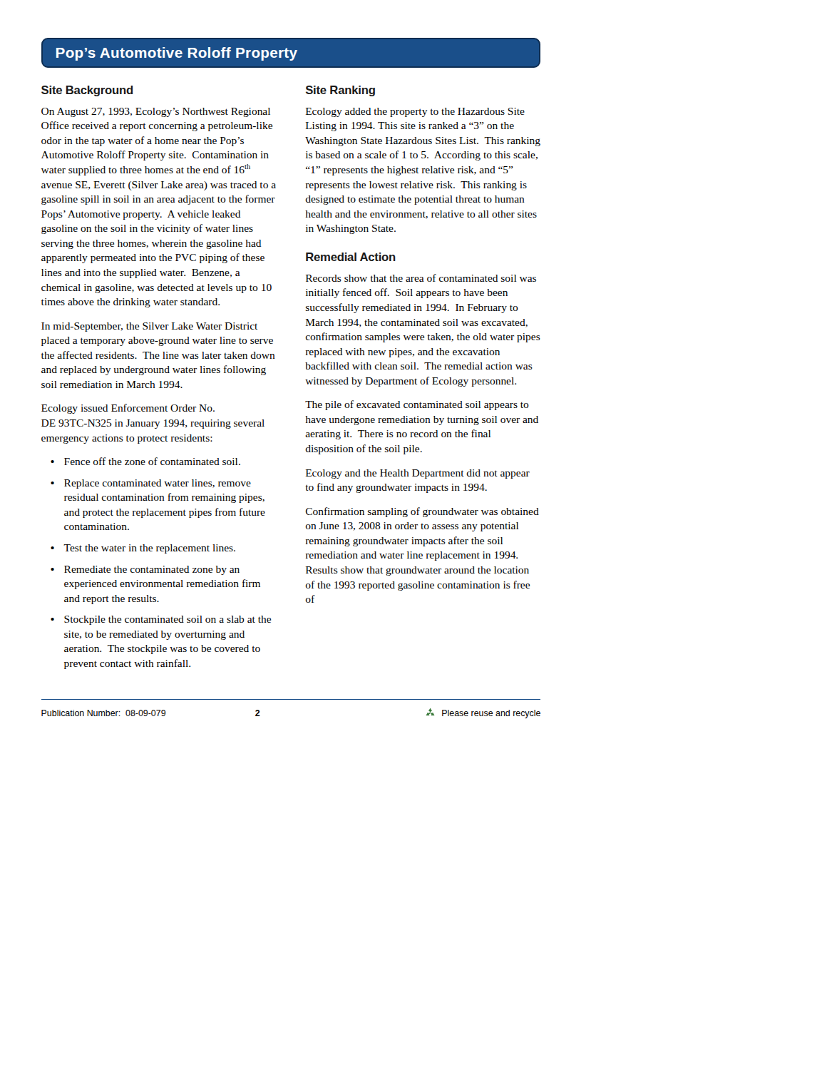Pop’s Automotive Roloff Property
Site Background
On August 27, 1993, Ecology’s Northwest Regional Office received a report concerning a petroleum-like odor in the tap water of a home near the Pop’s Automotive Roloff Property site. Contamination in water supplied to three homes at the end of 16th avenue SE, Everett (Silver Lake area) was traced to a gasoline spill in soil in an area adjacent to the former Pops’ Automotive property. A vehicle leaked gasoline on the soil in the vicinity of water lines serving the three homes, wherein the gasoline had apparently permeated into the PVC piping of these lines and into the supplied water. Benzene, a chemical in gasoline, was detected at levels up to 10 times above the drinking water standard.
In mid-September, the Silver Lake Water District placed a temporary above-ground water line to serve the affected residents. The line was later taken down and replaced by underground water lines following soil remediation in March 1994.
Ecology issued Enforcement Order No.
DE 93TC-N325 in January 1994, requiring several emergency actions to protect residents:
Fence off the zone of contaminated soil.
Replace contaminated water lines, remove residual contamination from remaining pipes, and protect the replacement pipes from future contamination.
Test the water in the replacement lines.
Remediate the contaminated zone by an experienced environmental remediation firm and report the results.
Stockpile the contaminated soil on a slab at the site, to be remediated by overturning and aeration. The stockpile was to be covered to prevent contact with rainfall.
Site Ranking
Ecology added the property to the Hazardous Site Listing in 1994. This site is ranked a “3” on the Washington State Hazardous Sites List. This ranking is based on a scale of 1 to 5. According to this scale, “1” represents the highest relative risk, and “5” represents the lowest relative risk. This ranking is designed to estimate the potential threat to human health and the environment, relative to all other sites in Washington State.
Remedial Action
Records show that the area of contaminated soil was initially fenced off. Soil appears to have been successfully remediated in 1994. In February to March 1994, the contaminated soil was excavated, confirmation samples were taken, the old water pipes replaced with new pipes, and the excavation backfilled with clean soil. The remedial action was witnessed by Department of Ecology personnel.
The pile of excavated contaminated soil appears to have undergone remediation by turning soil over and aerating it. There is no record on the final disposition of the soil pile.
Ecology and the Health Department did not appear to find any groundwater impacts in 1994.
Confirmation sampling of groundwater was obtained on June 13, 2008 in order to assess any potential remaining groundwater impacts after the soil remediation and water line replacement in 1994. Results show that groundwater around the location of the 1993 reported gasoline contamination is free of
Publication Number: 08-09-079
2
Please reuse and recycle